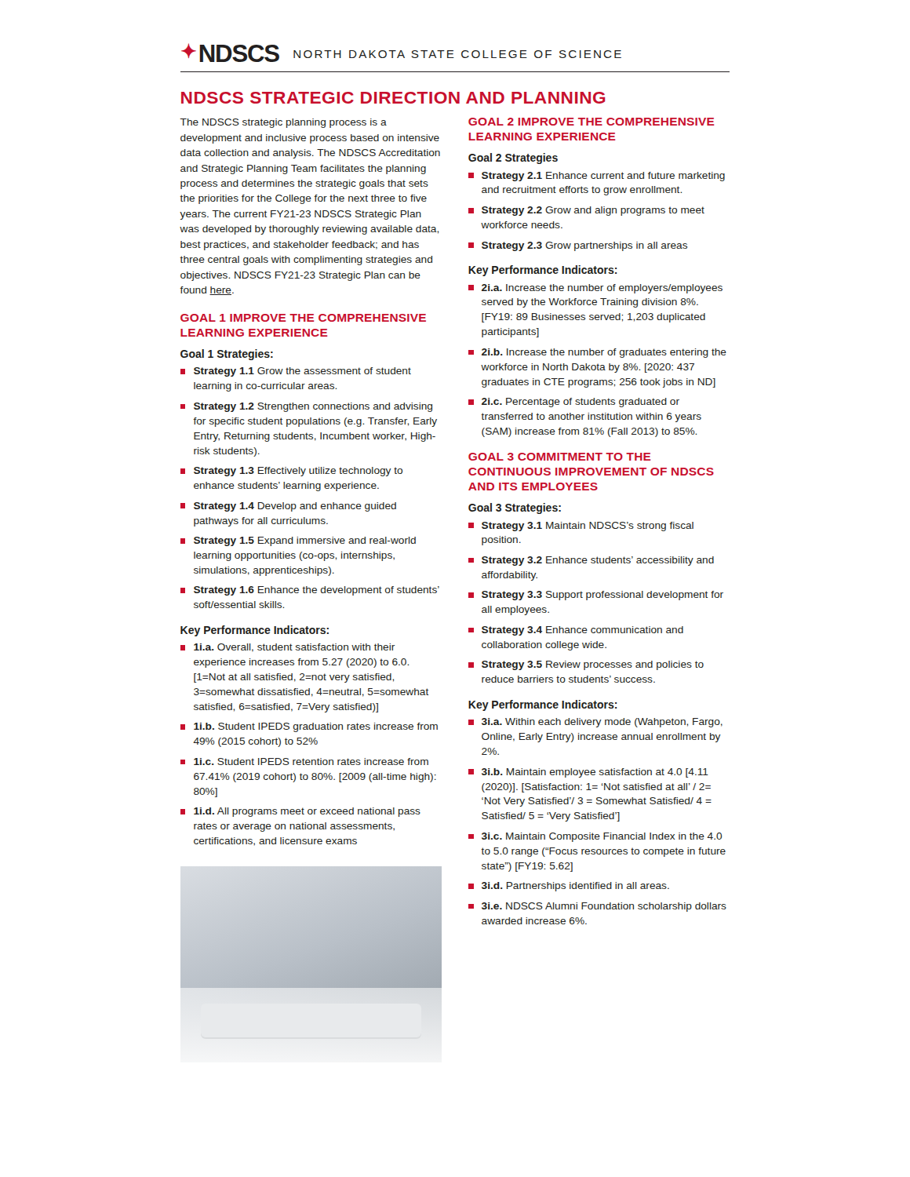✦NDSCS
North Dakota State College of Science
NDSCS Strategic Direction and Planning
The NDSCS strategic planning process is a development and inclusive process based on intensive data collection and analysis. The NDSCS Accreditation and Strategic Planning Team facilitates the planning process and determines the strategic goals that sets the priorities for the College for the next three to five years. The current FY21-23 NDSCS Strategic Plan was developed by thoroughly reviewing available data, best practices, and stakeholder feedback; and has three central goals with complimenting strategies and objectives. NDSCS FY21-23 Strategic Plan can be found here.
Goal 1 Improve the Comprehensive Learning Experience
Goal 1 Strategies:
Strategy 1.1 Grow the assessment of student learning in co-curricular areas.
Strategy 1.2 Strengthen connections and advising for specific student populations (e.g. Transfer, Early Entry, Returning students, Incumbent worker, High-risk students).
Strategy 1.3 Effectively utilize technology to enhance students’ learning experience.
Strategy 1.4 Develop and enhance guided pathways for all curriculums.
Strategy 1.5 Expand immersive and real-world learning opportunities (co-ops, internships, simulations, apprenticeships).
Strategy 1.6 Enhance the development of students’ soft/essential skills.
Key Performance Indicators:
1i.a. Overall, student satisfaction with their experience increases from 5.27 (2020) to 6.0. [1=Not at all satisfied, 2=not very satisfied, 3=somewhat dissatisfied, 4=neutral, 5=somewhat satisfied, 6=satisfied, 7=Very satisfied)]
1i.b. Student IPEDS graduation rates increase from 49% (2015 cohort) to 52%
1i.c. Student IPEDS retention rates increase from 67.41% (2019 cohort) to 80%. [2009 (all-time high): 80%]
1i.d. All programs meet or exceed national pass rates or average on national assessments, certifications, and licensure exams
Goal 2 Improve the Comprehensive Learning Experience
Goal 2 Strategies
Strategy 2.1 Enhance current and future marketing and recruitment efforts to grow enrollment.
Strategy 2.2 Grow and align programs to meet workforce needs.
Strategy 2.3 Grow partnerships in all areas
Key Performance Indicators:
2i.a. Increase the number of employers/employees served by the Workforce Training division 8%. [FY19: 89 Businesses served; 1,203 duplicated participants]
2i.b. Increase the number of graduates entering the workforce in North Dakota by 8%. [2020: 437 graduates in CTE programs; 256 took jobs in ND]
2i.c. Percentage of students graduated or transferred to another institution within 6 years (SAM) increase from 81% (Fall 2013) to 85%.
Goal 3 Commitment to the Continuous Improvement of NDSCS and its Employees
Goal 3 Strategies:
Strategy 3.1 Maintain NDSCS’s strong fiscal position.
Strategy 3.2 Enhance students’ accessibility and affordability.
Strategy 3.3 Support professional development for all employees.
Strategy 3.4 Enhance communication and collaboration college wide.
Strategy 3.5 Review processes and policies to reduce barriers to students’ success.
Key Performance Indicators:
3i.a. Within each delivery mode (Wahpeton, Fargo, Online, Early Entry) increase annual enrollment by 2%.
3i.b. Maintain employee satisfaction at 4.0 [4.11 (2020)]. [Satisfaction: 1= ‘Not satisfied at all’ / 2= ‘Not Very Satisfied’/ 3 = Somewhat Satisfied/ 4 = Satisfied/ 5 = ‘Very Satisfied’]
3i.c. Maintain Composite Financial Index in the 4.0 to 5.0 range (“Focus resources to compete in future state”) [FY19: 5.62]
3i.d. Partnerships identified in all areas.
3i.e. NDSCS Alumni Foundation scholarship dollars awarded increase 6%.